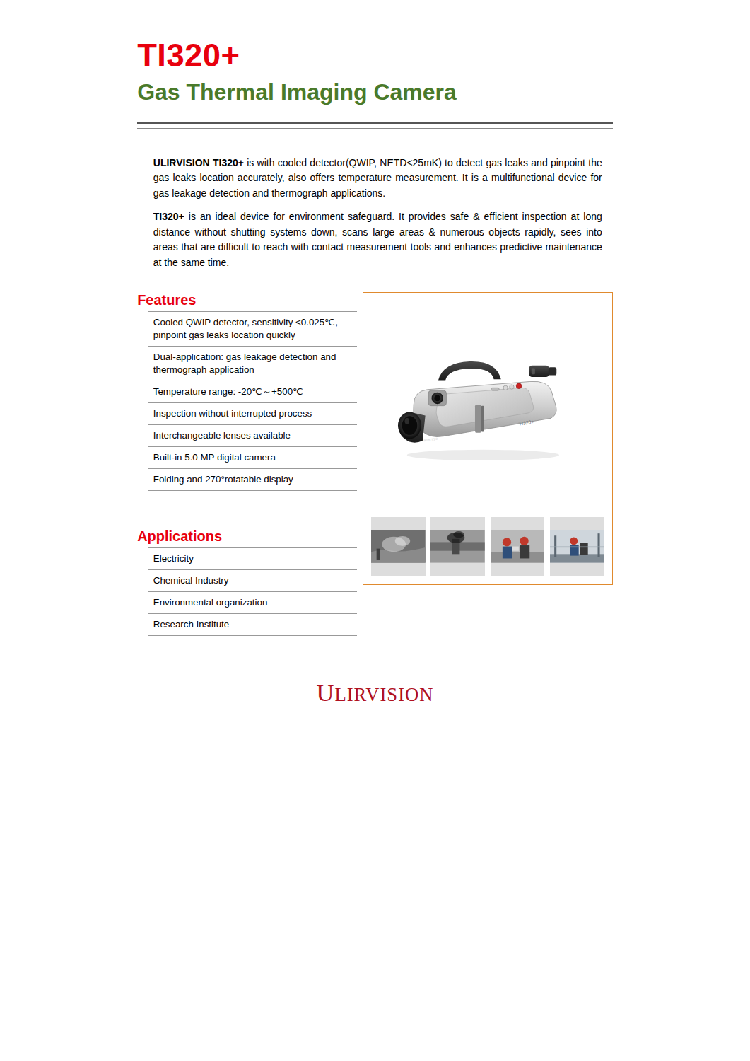TI320+
Gas Thermal Imaging Camera
ULIRVISION TI320+ is with cooled detector(QWIP, NETD<25mK) to detect gas leaks and pinpoint the gas leaks location accurately, also offers temperature measurement. It is a multifunctional device for gas leakage detection and thermograph applications.
TI320+ is an ideal device for environment safeguard. It provides safe & efficient inspection at long distance without shutting systems down, scans large areas & numerous objects rapidly, sees into areas that are difficult to reach with contact measurement tools and enhances predictive maintenance at the same time.
Features
| Cooled QWIP detector, sensitivity <0.025℃, pinpoint gas leaks location quickly |
| Dual-application: gas leakage detection and thermograph application |
| Temperature range: -20℃～+500℃ |
| Inspection without interrupted process |
| Interchangeable lenses available |
| Built-in 5.0 MP digital camera |
| Folding and 270°rotatable display |
Applications
| Electricity |
| Chemical Industry |
| Environmental organization |
| Research Institute |
TI320+ 9mm f/1.0
ULIRVISION